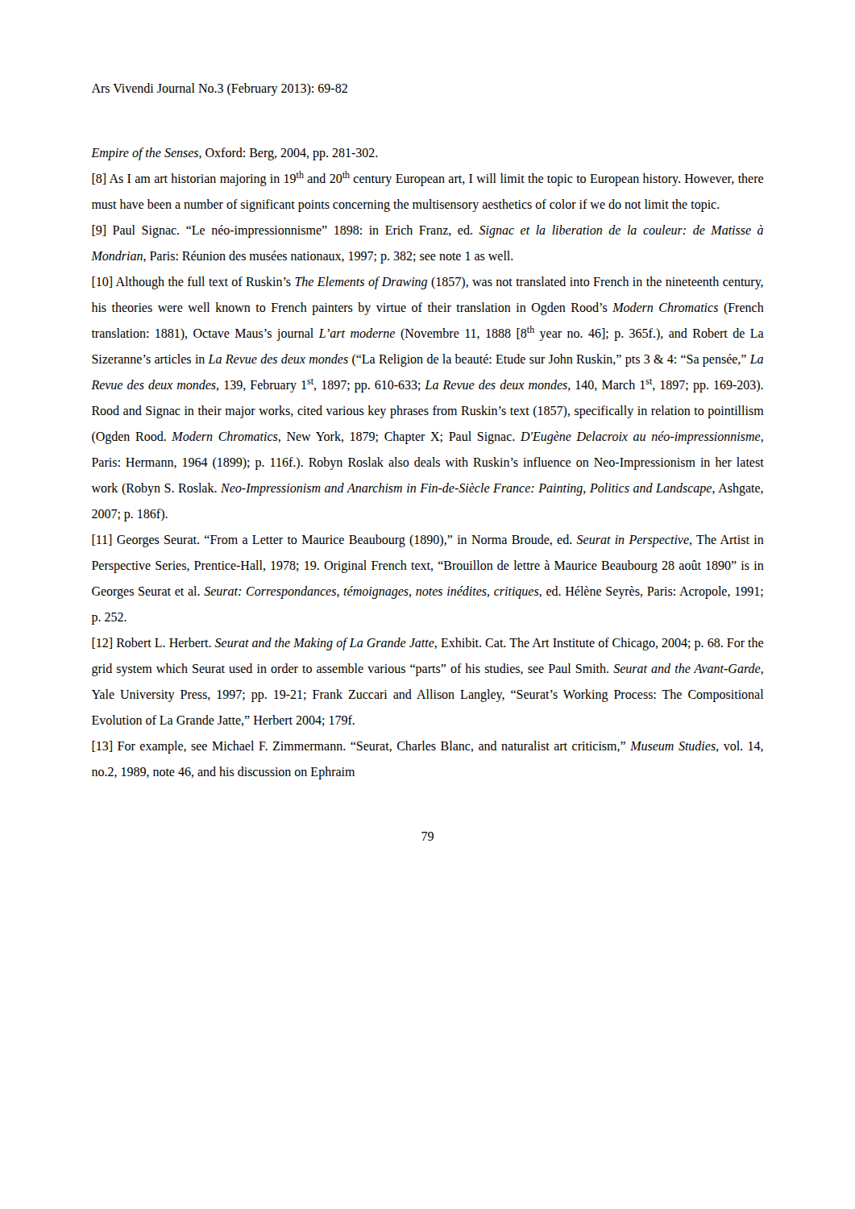Ars Vivendi Journal No.3 (February 2013): 69-82
Empire of the Senses, Oxford: Berg, 2004, pp. 281-302.
[8] As I am art historian majoring in 19th and 20th century European art, I will limit the topic to European history. However, there must have been a number of significant points concerning the multisensory aesthetics of color if we do not limit the topic.
[9] Paul Signac. “Le néo-impressionnisme” 1898: in Erich Franz, ed. Signac et la liberation de la couleur: de Matisse à Mondrian, Paris: Réunion des musées nationaux, 1997; p. 382; see note 1 as well.
[10] Although the full text of Ruskin’s The Elements of Drawing (1857), was not translated into French in the nineteenth century, his theories were well known to French painters by virtue of their translation in Ogden Rood’s Modern Chromatics (French translation: 1881), Octave Maus’s journal L’art moderne (Novembre 11, 1888 [8th year no. 46]; p. 365f.), and Robert de La Sizeranne’s articles in La Revue des deux mondes (“La Religion de la beauté: Etude sur John Ruskin,” pts 3 & 4: “Sa pensée,” La Revue des deux mondes, 139, February 1st, 1897; pp. 610-633; La Revue des deux mondes, 140, March 1st, 1897; pp. 169-203). Rood and Signac in their major works, cited various key phrases from Ruskin’s text (1857), specifically in relation to pointillism (Ogden Rood. Modern Chromatics, New York, 1879; Chapter X; Paul Signac. D'Eugène Delacroix au néo-impressionnisme, Paris: Hermann, 1964 (1899); p. 116f.). Robyn Roslak also deals with Ruskin’s influence on Neo-Impressionism in her latest work (Robyn S. Roslak. Neo-Impressionism and Anarchism in Fin-de-Siècle France: Painting, Politics and Landscape, Ashgate, 2007; p. 186f).
[11] Georges Seurat. “From a Letter to Maurice Beaubourg (1890),” in Norma Broude, ed. Seurat in Perspective, The Artist in Perspective Series, Prentice-Hall, 1978; 19. Original French text, “Brouillon de lettre à Maurice Beaubourg 28 août 1890” is in Georges Seurat et al. Seurat: Correspondances, témoignages, notes inédites, critiques, ed. Hélène Seyrès, Paris: Acropole, 1991; p. 252.
[12] Robert L. Herbert. Seurat and the Making of La Grande Jatte, Exhibit. Cat. The Art Institute of Chicago, 2004; p. 68. For the grid system which Seurat used in order to assemble various “parts” of his studies, see Paul Smith. Seurat and the Avant-Garde, Yale University Press, 1997; pp. 19-21; Frank Zuccari and Allison Langley, “Seurat’s Working Process: The Compositional Evolution of La Grande Jatte,” Herbert 2004; 179f.
[13] For example, see Michael F. Zimmermann. “Seurat, Charles Blanc, and naturalist art criticism,” Museum Studies, vol. 14, no.2, 1989, note 46, and his discussion on Ephraim
79